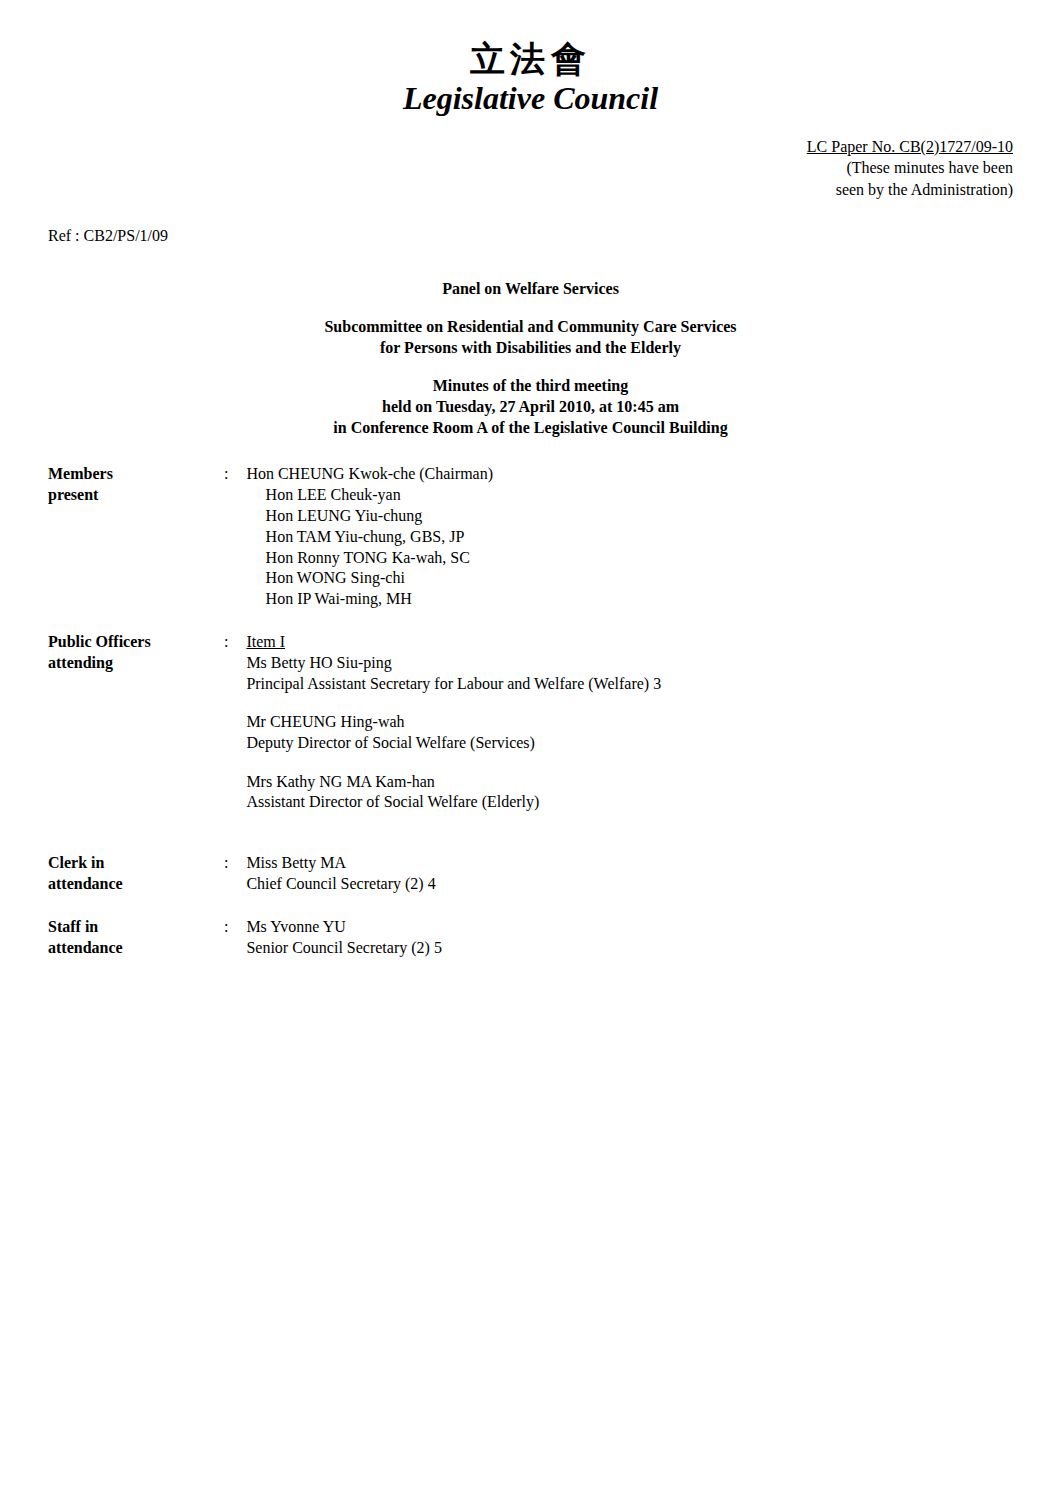立法會
Legislative Council
LC Paper No. CB(2)1727/09-10
(These minutes have been
seen by the Administration)
Ref : CB2/PS/1/09
Panel on Welfare Services
Subcommittee on Residential and Community Care Services
for Persons with Disabilities and the Elderly
Minutes of the third meeting
held on Tuesday, 27 April 2010, at 10:45 am
in Conference Room A of the Legislative Council Building
| Members present | : | Hon CHEUNG Kwok-che (Chairman) Hon LEE Cheuk-yan Hon LEUNG Yiu-chung Hon TAM Yiu-chung, GBS, JP Hon Ronny TONG Ka-wah, SC Hon WONG Sing-chi Hon IP Wai-ming, MH |
| Public Officers attending | : | Item I Ms Betty HO Siu-ping Principal Assistant Secretary for Labour and Welfare (Welfare) 3 Mr CHEUNG Hing-wah Deputy Director of Social Welfare (Services) Mrs Kathy NG MA Kam-han Assistant Director of Social Welfare (Elderly) |
| Clerk in attendance | : | Miss Betty MA Chief Council Secretary (2) 4 |
| Staff in attendance | : | Ms Yvonne YU Senior Council Secretary (2) 5 |